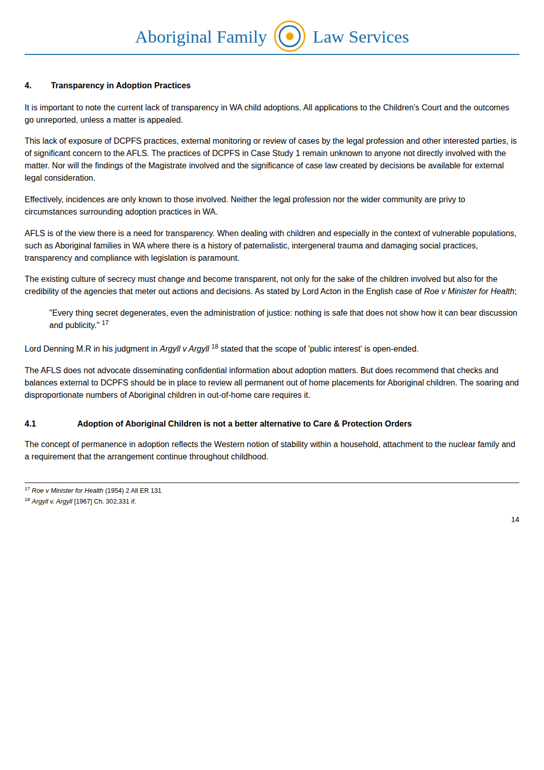Aboriginal Family Law Services
4. Transparency in Adoption Practices
It is important to note the current lack of transparency in WA child adoptions. All applications to the Children's Court and the outcomes go unreported, unless a matter is appealed.
This lack of exposure of DCPFS practices, external monitoring or review of cases by the legal profession and other interested parties, is of significant concern to the AFLS. The practices of DCPFS in Case Study 1 remain unknown to anyone not directly involved with the matter. Nor will the findings of the Magistrate involved and the significance of case law created by decisions be available for external legal consideration.
Effectively, incidences are only known to those involved. Neither the legal profession nor the wider community are privy to circumstances surrounding adoption practices in WA.
AFLS is of the view there is a need for transparency. When dealing with children and especially in the context of vulnerable populations, such as Aboriginal families in WA where there is a history of paternalistic, intergeneral trauma and damaging social practices, transparency and compliance with legislation is paramount.
The existing culture of secrecy must change and become transparent, not only for the sake of the children involved but also for the credibility of the agencies that meter out actions and decisions. As stated by Lord Acton in the English case of Roe v Minister for Health;
"Every thing secret degenerates, even the administration of justice: nothing is safe that does not show how it can bear discussion and publicity." 17
Lord Denning M.R in his judgment in Argyll v Argyll 18 stated that the scope of 'public interest' is open-ended.
The AFLS does not advocate disseminating confidential information about adoption matters. But does recommend that checks and balances external to DCPFS should be in place to review all permanent out of home placements for Aboriginal children. The soaring and disproportionate numbers of Aboriginal children in out-of-home care requires it.
4.1 Adoption of Aboriginal Children is not a better alternative to Care & Protection Orders
The concept of permanence in adoption reflects the Western notion of stability within a household, attachment to the nuclear family and a requirement that the arrangement continue throughout childhood.
17 Roe v Minister for Health (1954) 2 All ER 131
18 Argyll v. Argyll [1967] Ch. 302,331 if.
14